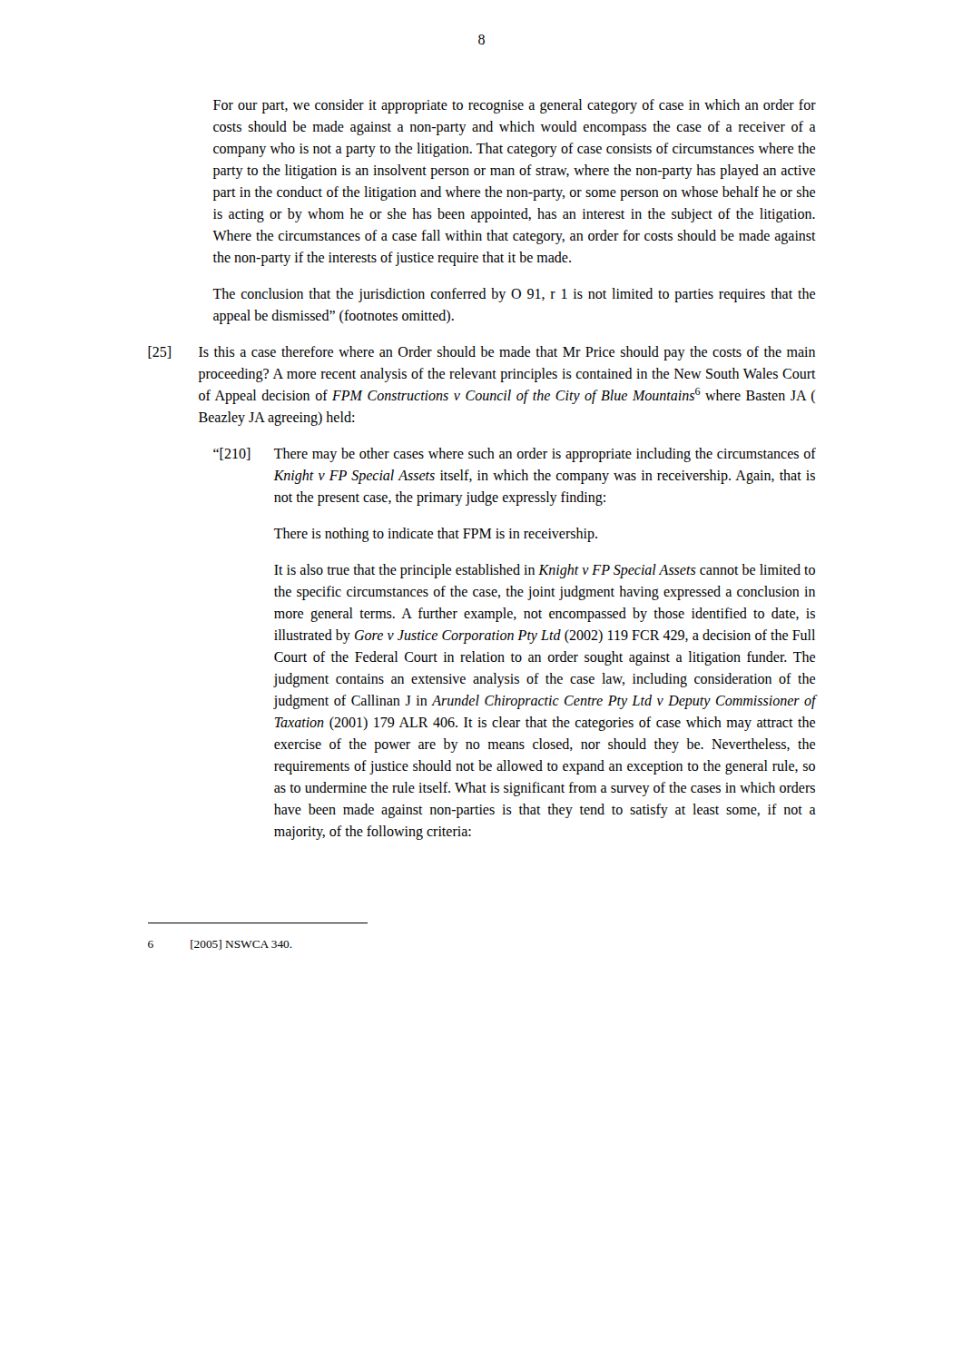8
For our part, we consider it appropriate to recognise a general category of case in which an order for costs should be made against a non-party and which would encompass the case of a receiver of a company who is not a party to the litigation. That category of case consists of circumstances where the party to the litigation is an insolvent person or man of straw, where the non-party has played an active part in the conduct of the litigation and where the non-party, or some person on whose behalf he or she is acting or by whom he or she has been appointed, has an interest in the subject of the litigation. Where the circumstances of a case fall within that category, an order for costs should be made against the non-party if the interests of justice require that it be made.
The conclusion that the jurisdiction conferred by O 91, r 1 is not limited to parties requires that the appeal be dismissed” (footnotes omitted).
[25]
Is this a case therefore where an Order should be made that Mr Price should pay the costs of the main proceeding? A more recent analysis of the relevant principles is contained in the New South Wales Court of Appeal decision of FPM Constructions v Council of the City of Blue Mountains6 where Basten JA ( Beazley JA agreeing) held:
“[210]
There may be other cases where such an order is appropriate including the circumstances of Knight v FP Special Assets itself, in which the company was in receivership. Again, that is not the present case, the primary judge expressly finding:
There is nothing to indicate that FPM is in receivership.
It is also true that the principle established in Knight v FP Special Assets cannot be limited to the specific circumstances of the case, the joint judgment having expressed a conclusion in more general terms. A further example, not encompassed by those identified to date, is illustrated by Gore v Justice Corporation Pty Ltd (2002) 119 FCR 429, a decision of the Full Court of the Federal Court in relation to an order sought against a litigation funder. The judgment contains an extensive analysis of the case law, including consideration of the judgment of Callinan J in Arundel Chiropractic Centre Pty Ltd v Deputy Commissioner of Taxation (2001) 179 ALR 406. It is clear that the categories of case which may attract the exercise of the power are by no means closed, nor should they be. Nevertheless, the requirements of justice should not be allowed to expand an exception to the general rule, so as to undermine the rule itself. What is significant from a survey of the cases in which orders have been made against non-parties is that they tend to satisfy at least some, if not a majority, of the following criteria:
6
[2005] NSWCA 340.